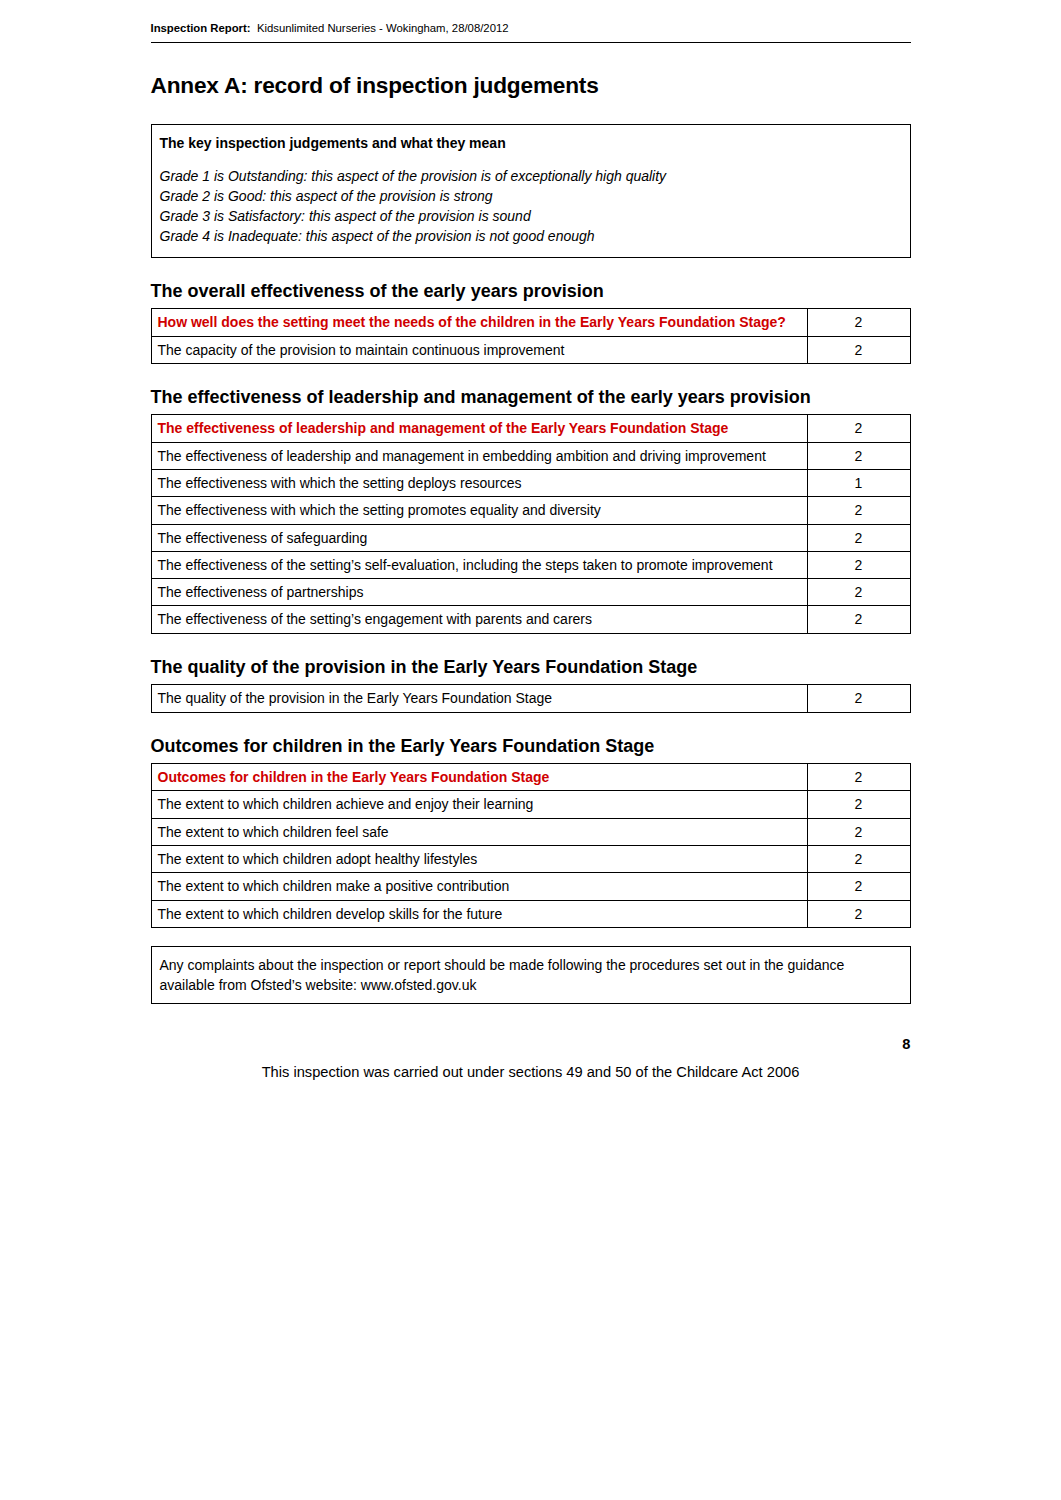Inspection Report: Kidsunlimited Nurseries - Wokingham, 28/08/2012
Annex A: record of inspection judgements
| The key inspection judgements and what they mean Grade 1 is Outstanding: this aspect of the provision is of exceptionally high quality Grade 2 is Good: this aspect of the provision is strong Grade 3 is Satisfactory: this aspect of the provision is sound Grade 4 is Inadequate: this aspect of the provision is not good enough |
The overall effectiveness of the early years provision
| How well does the setting meet the needs of the children in the Early Years Foundation Stage? | 2 |
| The capacity of the provision to maintain continuous improvement | 2 |
The effectiveness of leadership and management of the early years provision
| The effectiveness of leadership and management of the Early Years Foundation Stage | 2 |
| The effectiveness of leadership and management in embedding ambition and driving improvement | 2 |
| The effectiveness with which the setting deploys resources | 1 |
| The effectiveness with which the setting promotes equality and diversity | 2 |
| The effectiveness of safeguarding | 2 |
| The effectiveness of the setting’s self-evaluation, including the steps taken to promote improvement | 2 |
| The effectiveness of partnerships | 2 |
| The effectiveness of the setting’s engagement with parents and carers | 2 |
The quality of the provision in the Early Years Foundation Stage
| The quality of the provision in the Early Years Foundation Stage | 2 |
Outcomes for children in the Early Years Foundation Stage
| Outcomes for children in the Early Years Foundation Stage | 2 |
| The extent to which children achieve and enjoy their learning | 2 |
| The extent to which children feel safe | 2 |
| The extent to which children adopt healthy lifestyles | 2 |
| The extent to which children make a positive contribution | 2 |
| The extent to which children develop skills for the future | 2 |
| Any complaints about the inspection or report should be made following the procedures set out in the guidance available from Ofsted’s website: www.ofsted.gov.uk |
8
This inspection was carried out under sections 49 and 50 of the Childcare Act 2006